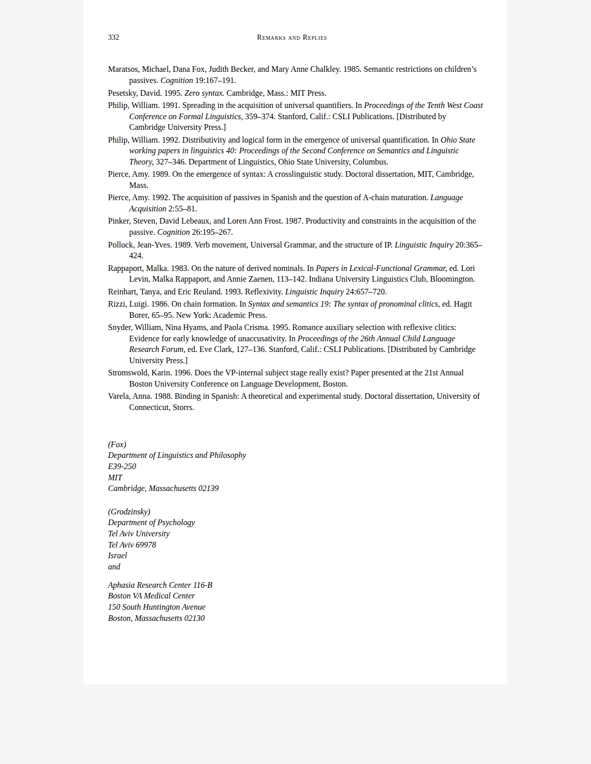332
Remarks and Replies
Maratsos, Michael, Dana Fox, Judith Becker, and Mary Anne Chalkley. 1985. Semantic restrictions on children’s passives. Cognition 19:167–191.
Pesetsky, David. 1995. Zero syntax. Cambridge, Mass.: MIT Press.
Philip, William. 1991. Spreading in the acquisition of universal quantifiers. In Proceedings of the Tenth West Coast Conference on Formal Linguistics, 359–374. Stanford, Calif.: CSLI Publications. [Distributed by Cambridge University Press.]
Philip, William. 1992. Distributivity and logical form in the emergence of universal quantification. In Ohio State working papers in linguistics 40: Proceedings of the Second Conference on Semantics and Linguistic Theory, 327–346. Department of Linguistics, Ohio State University, Columbus.
Pierce, Amy. 1989. On the emergence of syntax: A crosslinguistic study. Doctoral dissertation, MIT, Cambridge, Mass.
Pierce, Amy. 1992. The acquisition of passives in Spanish and the question of A-chain maturation. Language Acquisition 2:55–81.
Pinker, Steven, David Lebeaux, and Loren Ann Frost. 1987. Productivity and constraints in the acquisition of the passive. Cognition 26:195–267.
Pollock, Jean-Yves. 1989. Verb movement, Universal Grammar, and the structure of IP. Linguistic Inquiry 20:365–424.
Rappaport, Malka. 1983. On the nature of derived nominals. In Papers in Lexical-Functional Grammar, ed. Lori Levin, Malka Rappaport, and Annie Zaenen, 113–142. Indiana University Linguistics Club, Bloomington.
Reinhart, Tanya, and Eric Reuland. 1993. Reflexivity. Linguistic Inquiry 24:657–720.
Rizzi, Luigi. 1986. On chain formation. In Syntax and semantics 19: The syntax of pronominal clitics, ed. Hagit Borer, 65–95. New York: Academic Press.
Snyder, William, Nina Hyams, and Paola Crisma. 1995. Romance auxiliary selection with reflexive clitics: Evidence for early knowledge of unaccusativity. In Proceedings of the 26th Annual Child Language Research Forum, ed. Eve Clark, 127–136. Stanford, Calif.: CSLI Publications. [Distributed by Cambridge University Press.]
Stromswold, Karin. 1996. Does the VP-internal subject stage really exist? Paper presented at the 21st Annual Boston University Conference on Language Development, Boston.
Varela, Anna. 1988. Binding in Spanish: A theoretical and experimental study. Doctoral dissertation, University of Connecticut, Storrs.
(Fox)
Department of Linguistics and Philosophy
E39-250
MIT
Cambridge, Massachusetts 02139
(Grodzinsky)
Department of Psychology
Tel Aviv University
Tel Aviv 69978
Israel
and
Aphasia Research Center 116-B
Boston VA Medical Center
150 South Huntington Avenue
Boston, Massachusetts 02130